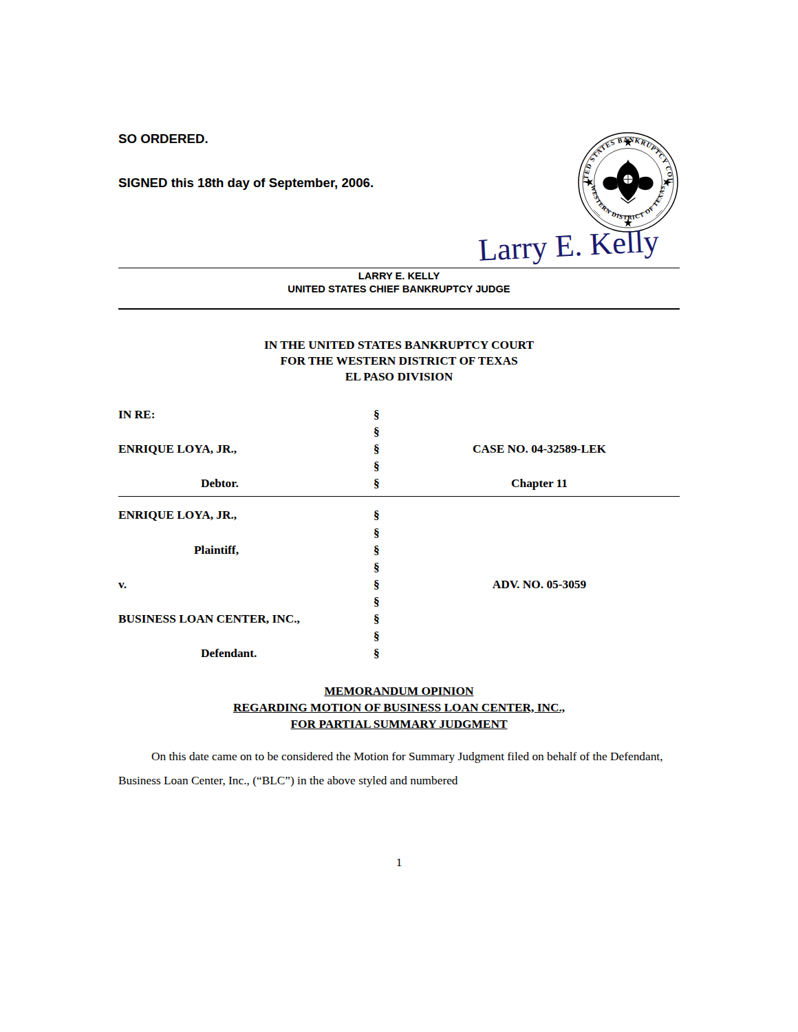UNITED STATES BANKRUPTCY COURT WESTERN DISTRICT OF TEXAS
SO ORDERED.
SIGNED this 18th day of September, 2006.
Larry E. Kelly
LARRY E. KELLY
UNITED STATES CHIEF BANKRUPTCY JUDGE
IN THE UNITED STATES BANKRUPTCY COURT
FOR THE WESTERN DISTRICT OF TEXAS
EL PASO DIVISION
| IN RE: | § | |
| | § | |
| ENRIQUE LOYA, JR., | § | CASE NO. 04-32589-LEK |
| | § | |
| Debtor. | § | Chapter 11 |
| ENRIQUE LOYA, JR., | § | |
| | § | |
| Plaintiff, | § | |
| | § | |
| v. | § | ADV. NO. 05-3059 |
| | § | |
| BUSINESS LOAN CENTER, INC., | § | |
| | § | |
| Defendant. | § | |
MEMORANDUM OPINION
REGARDING MOTION OF BUSINESS LOAN CENTER, INC.,
FOR PARTIAL SUMMARY JUDGMENT
On this date came on to be considered the Motion for Summary Judgment filed on behalf of the Defendant, Business Loan Center, Inc., (“BLC”) in the above styled and numbered
1